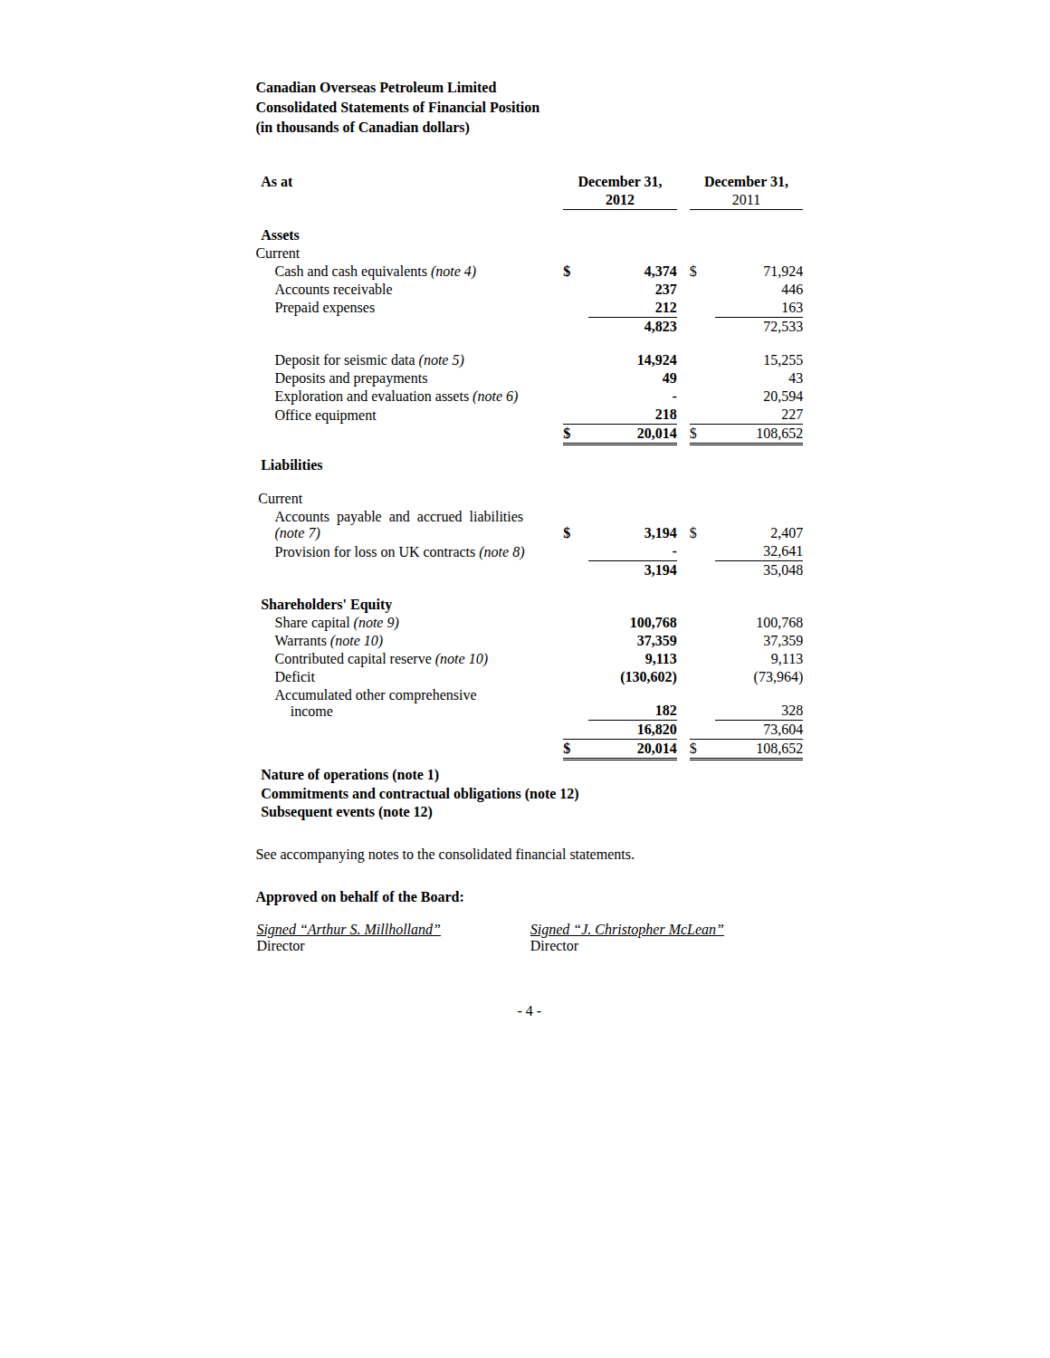Canadian Overseas Petroleum Limited
Consolidated Statements of Financial Position
(in thousands of Canadian dollars)
| As at | December 31, | | December 31, |
| | 2012 | | 2011 |
| Assets | | | | | |
| Current | | | | | |
| Cash and cash equivalents (note 4) | $ | 4,374 | | $ | 71,924 |
| Accounts receivable | | 237 | | | 446 |
| Prepaid expenses | | 212 | | | 163 |
| | | 4,823 | | | 72,533 |
| Deposit for seismic data (note 5) | | 14,924 | | | 15,255 |
| Deposits and prepayments | | 49 | | | 43 |
| Exploration and evaluation assets (note 6) | | - | | | 20,594 |
| Office equipment | | 218 | | | 227 |
| | $ | 20,014 | | $ | 108,652 |
| Liabilities | | | | | |
| Current | | | | | |
| Accounts payable and accrued liabilities (note 7) | $ | 3,194 | | $ | 2,407 |
| Provision for loss on UK contracts (note 8) | | - | | | 32,641 |
| | | 3,194 | | | 35,048 |
| Shareholders' Equity | | | | | |
| Share capital (note 9) | | 100,768 | | | 100,768 |
| Warrants (note 10) | | 37,359 | | | 37,359 |
| Contributed capital reserve (note 10) | | 9,113 | | | 9,113 |
| Deficit | | (130,602) | | | (73,964) |
| Accumulated other comprehensive income | | 182 | | | 328 |
| | | 16,820 | | | 73,604 |
| | $ | 20,014 | | $ | 108,652 |
Nature of operations (note 1)
Commitments and contractual obligations (note 12)
Subsequent events (note 12)
See accompanying notes to the consolidated financial statements.
Approved on behalf of the Board:
| Signed “Arthur S. Millholland” Director | Signed “J. Christopher McLean” Director |
- 4 -